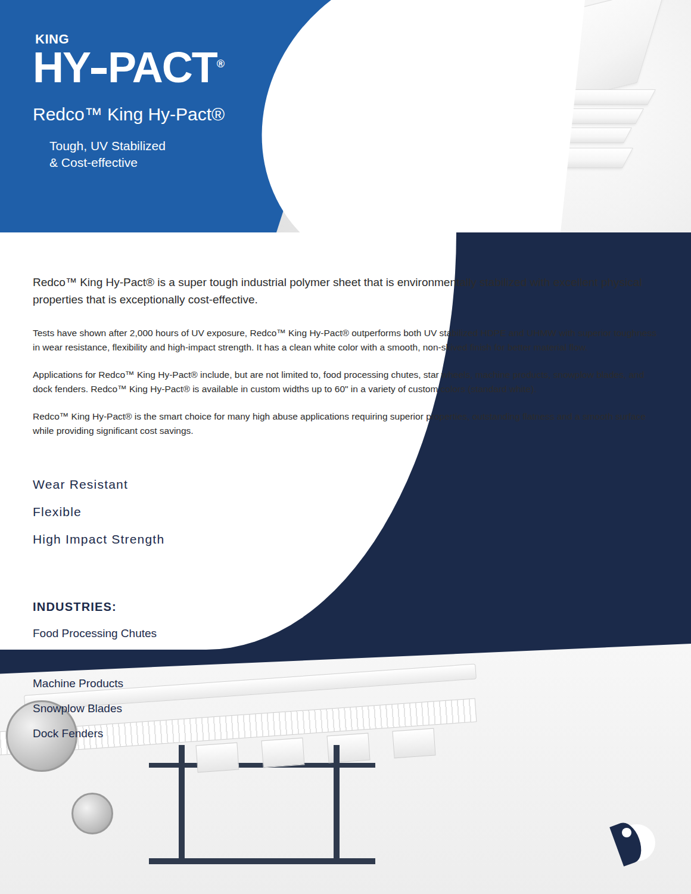KING HY PACT®
Redco™ King Hy-Pact®
Tough, UV Stabilized
& Cost-effective
Redco™ King Hy-Pact® is a super tough industrial polymer sheet that is environmentally stabilized with excellent physical properties that is exceptionally cost-effective.
Tests have shown after 2,000 hours of UV exposure, Redco™ King Hy-Pact® outperforms both UV stabilized HDPE and UHMW with superior toughness in wear resistance, flexibility and high-impact strength. It has a clean white color with a smooth, non-skived finish for better material flow.
Applications for Redco™ King Hy-Pact® include, but are not limited to, food processing chutes, star wheels, machine products, snowplow blades, and dock fenders. Redco™ King Hy-Pact® is available in custom widths up to 60" in a variety of custom colors (standard white).
Redco™ King Hy-Pact® is the smart choice for many high abuse applications requiring superior properties, outstanding flatness and a smooth surface while providing significant cost savings.
Wear Resistant
Flexible
High Impact Strength
INDUSTRIES:
Food Processing Chutes
Star Wheels
Machine Products
Snowplow Blades
Dock Fenders